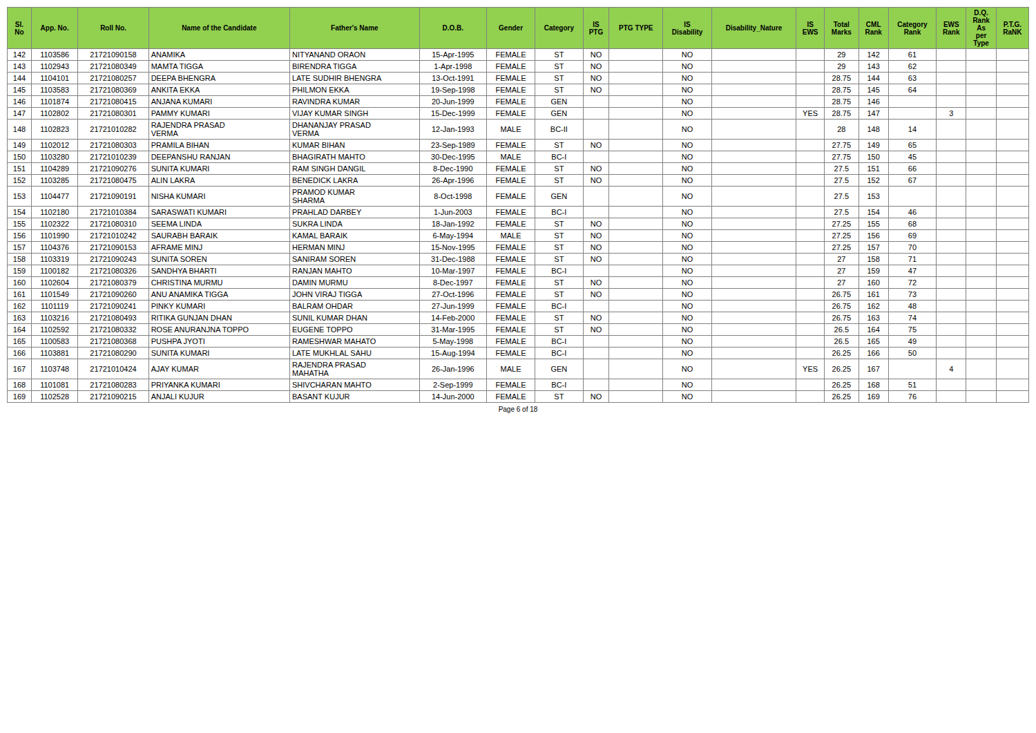| Sl. No | App. No. | Roll No. | Name of the Candidate | Father's Name | D.O.B. | Gender | Category | IS PTG | PTG TYPE | IS Disability | Disability_Nature | IS EWS | Total Marks | CML Rank | Category Rank | EWS Rank | D.Q. Rank As per Type | P.T.G. RaNK |
| --- | --- | --- | --- | --- | --- | --- | --- | --- | --- | --- | --- | --- | --- | --- | --- | --- | --- | --- |
| 142 | 1103586 | 21721090158 | ANAMIKA | NITYANAND ORAON | 15-Apr-1995 | FEMALE | ST | NO | | NO | | | 29 | 142 | 61 | | | |
| 143 | 1102943 | 21721080349 | MAMTA TIGGA | BIRENDRA TIGGA | 1-Apr-1998 | FEMALE | ST | NO | | NO | | | 29 | 143 | 62 | | | |
| 144 | 1104101 | 21721080257 | DEEPA BHENGRA | LATE SUDHIR BHENGRA | 13-Oct-1991 | FEMALE | ST | NO | | NO | | | 28.75 | 144 | 63 | | | |
| 145 | 1103583 | 21721080369 | ANKITA EKKA | PHILMON EKKA | 19-Sep-1998 | FEMALE | ST | NO | | NO | | | 28.75 | 145 | 64 | | | |
| 146 | 1101874 | 21721080415 | ANJANA KUMARI | RAVINDRA KUMAR | 20-Jun-1999 | FEMALE | GEN | | | NO | | | 28.75 | 146 | | | | |
| 147 | 1102802 | 21721080301 | PAMMY KUMARI | VIJAY KUMAR SINGH | 15-Dec-1999 | FEMALE | GEN | | | NO | | YES | 28.75 | 147 | | 3 | | |
| 148 | 1102823 | 21721010282 | RAJENDRA PRASAD VERMA | DHANANJAY PRASAD VERMA | 12-Jan-1993 | MALE | BC-II | | | NO | | | 28 | 148 | 14 | | | |
| 149 | 1102012 | 21721080303 | PRAMILA BIHAN | KUMAR BIHAN | 23-Sep-1989 | FEMALE | ST | NO | | NO | | | 27.75 | 149 | 65 | | | |
| 150 | 1103280 | 21721010239 | DEEPANSHU RANJAN | BHAGIRATH MAHTO | 30-Dec-1995 | MALE | BC-I | | | NO | | | 27.75 | 150 | 45 | | | |
| 151 | 1104289 | 21721090276 | SUNITA KUMARI | RAM SINGH DANGIL | 8-Dec-1990 | FEMALE | ST | NO | | NO | | | 27.5 | 151 | 66 | | | |
| 152 | 1103285 | 21721080475 | ALIN LAKRA | BENEDICK LAKRA | 26-Apr-1996 | FEMALE | ST | NO | | NO | | | 27.5 | 152 | 67 | | | |
| 153 | 1104477 | 21721090191 | NISHA KUMARI | PRAMOD KUMAR SHARMA | 8-Oct-1998 | FEMALE | GEN | | | NO | | | 27.5 | 153 | | | | |
| 154 | 1102180 | 21721010384 | SARASWATI KUMARI | PRAHLAD DARBEY | 1-Jun-2003 | FEMALE | BC-I | | | NO | | | 27.5 | 154 | 46 | | | |
| 155 | 1102322 | 21721080310 | SEEMA LINDA | SUKRA LINDA | 18-Jan-1992 | FEMALE | ST | NO | | NO | | | 27.25 | 155 | 68 | | | |
| 156 | 1101990 | 21721010242 | SAURABH BARAIK | KAMAL BARAIK | 6-May-1994 | MALE | ST | NO | | NO | | | 27.25 | 156 | 69 | | | |
| 157 | 1104376 | 21721090153 | AFRAME MINJ | HERMAN MINJ | 15-Nov-1995 | FEMALE | ST | NO | | NO | | | 27.25 | 157 | 70 | | | |
| 158 | 1103319 | 21721090243 | SUNITA SOREN | SANIRAM SOREN | 31-Dec-1988 | FEMALE | ST | NO | | NO | | | 27 | 158 | 71 | | | |
| 159 | 1100182 | 21721080326 | SANDHYA BHARTI | RANJAN MAHTO | 10-Mar-1997 | FEMALE | BC-I | | | NO | | | 27 | 159 | 47 | | | |
| 160 | 1102604 | 21721080379 | CHRISTINA MURMU | DAMIN MURMU | 8-Dec-1997 | FEMALE | ST | NO | | NO | | | 27 | 160 | 72 | | | |
| 161 | 1101549 | 21721090260 | ANU ANAMIKA TIGGA | JOHN VIRAJ TIGGA | 27-Oct-1996 | FEMALE | ST | NO | | NO | | | 26.75 | 161 | 73 | | | |
| 162 | 1101119 | 21721090241 | PINKY KUMARI | BALRAM OHDAR | 27-Jun-1999 | FEMALE | BC-I | | | NO | | | 26.75 | 162 | 48 | | | |
| 163 | 1103216 | 21721080493 | RITIKA GUNJAN DHAN | SUNIL KUMAR DHAN | 14-Feb-2000 | FEMALE | ST | NO | | NO | | | 26.75 | 163 | 74 | | | |
| 164 | 1102592 | 21721080332 | ROSE ANURANJNA TOPPO | EUGENE TOPPO | 31-Mar-1995 | FEMALE | ST | NO | | NO | | | 26.5 | 164 | 75 | | | |
| 165 | 1100583 | 21721080368 | PUSHPA JYOTI | RAMESHWAR MAHATO | 5-May-1998 | FEMALE | BC-I | | | NO | | | 26.5 | 165 | 49 | | | |
| 166 | 1103881 | 21721080290 | SUNITA KUMARI | LATE MUKHLAL SAHU | 15-Aug-1994 | FEMALE | BC-I | | | NO | | | 26.25 | 166 | 50 | | | |
| 167 | 1103748 | 21721010424 | AJAY KUMAR | RAJENDRA PRASAD MAHATHA | 26-Jan-1996 | MALE | GEN | | | NO | | YES | 26.25 | 167 | | 4 | | |
| 168 | 1101081 | 21721080283 | PRIYANKA KUMARI | SHIVCHARAN MAHTO | 2-Sep-1999 | FEMALE | BC-I | | | NO | | | 26.25 | 168 | 51 | | | |
| 169 | 1102528 | 21721090215 | ANJALI KUJUR | BASANT KUJUR | 14-Jun-2000 | FEMALE | ST | NO | | NO | | | 26.25 | 169 | 76 | | | |
Page 6 of 18